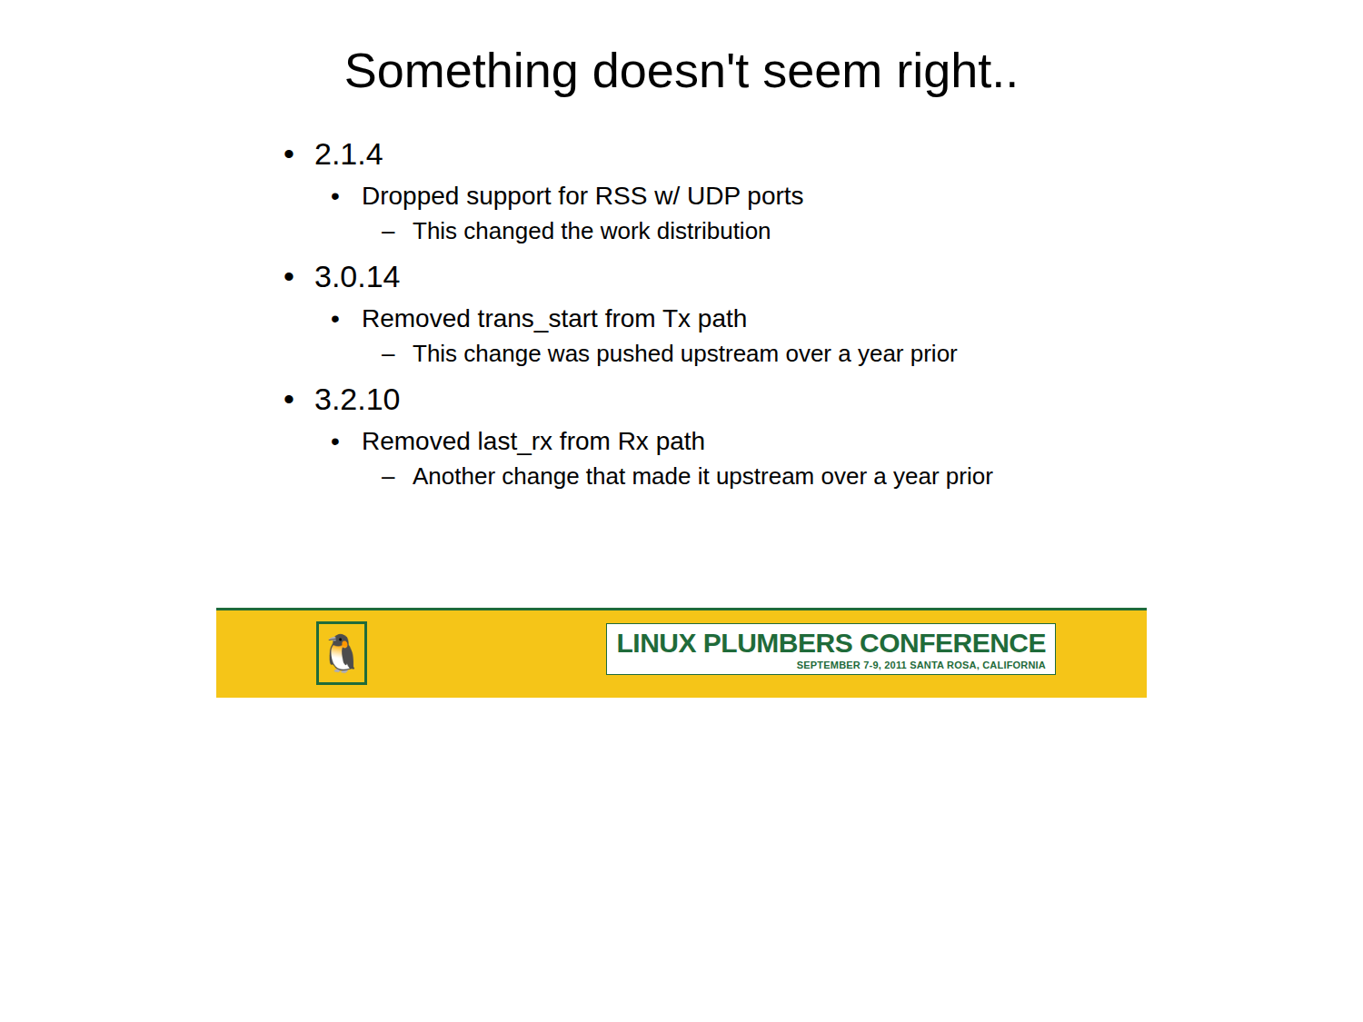Something doesn't seem right..
2.1.4
Dropped support for RSS w/ UDP ports
This changed the work distribution
3.0.14
Removed trans_start from Tx path
This change was pushed upstream over a year prior
3.2.10
Removed last_rx from Rx path
Another change that made it upstream over a year prior
🐧
LINUX PLUMBERS CONFERENCE
SEPTEMBER 7-9, 2011 SANTA ROSA, CALIFORNIA